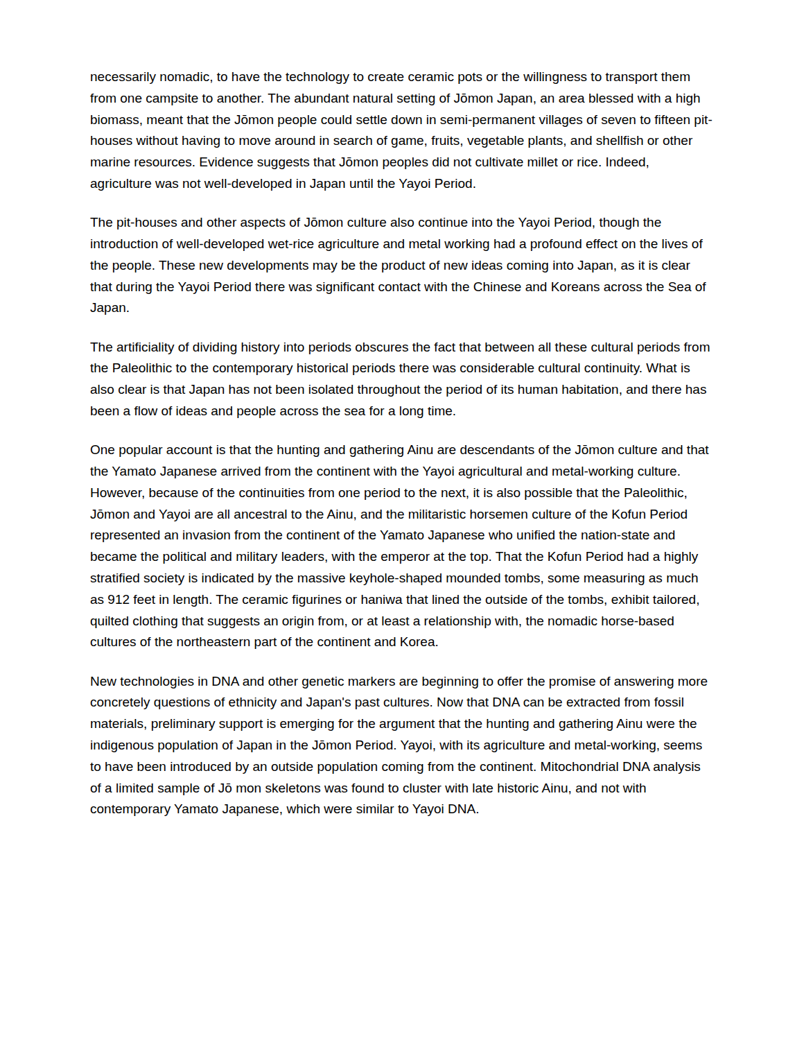necessarily nomadic, to have the technology to create ceramic pots or the willingness to transport them from one campsite to another. The abundant natural setting of Jōmon Japan, an area blessed with a high biomass, meant that the Jōmon people could settle down in semi-permanent villages of seven to fifteen pit-houses without having to move around in search of game, fruits, vegetable plants, and shellfish or other marine resources. Evidence suggests that Jōmon peoples did not cultivate millet or rice. Indeed, agriculture was not well-developed in Japan until the Yayoi Period.
The pit-houses and other aspects of Jōmon culture also continue into the Yayoi Period, though the introduction of well-developed wet-rice agriculture and metal working had a profound effect on the lives of the people. These new developments may be the product of new ideas coming into Japan, as it is clear that during the Yayoi Period there was significant contact with the Chinese and Koreans across the Sea of Japan.
The artificiality of dividing history into periods obscures the fact that between all these cultural periods from the Paleolithic to the contemporary historical periods there was considerable cultural continuity. What is also clear is that Japan has not been isolated throughout the period of its human habitation, and there has been a flow of ideas and people across the sea for a long time.
One popular account is that the hunting and gathering Ainu are descendants of the Jōmon culture and that the Yamato Japanese arrived from the continent with the Yayoi agricultural and metal-working culture. However, because of the continuities from one period to the next, it is also possible that the Paleolithic, Jōmon and Yayoi are all ancestral to the Ainu, and the militaristic horsemen culture of the Kofun Period represented an invasion from the continent of the Yamato Japanese who unified the nation-state and became the political and military leaders, with the emperor at the top. That the Kofun Period had a highly stratified society is indicated by the massive keyhole-shaped mounded tombs, some measuring as much as 912 feet in length. The ceramic figurines or haniwa that lined the outside of the tombs, exhibit tailored, quilted clothing that suggests an origin from, or at least a relationship with, the nomadic horse-based cultures of the northeastern part of the continent and Korea.
New technologies in DNA and other genetic markers are beginning to offer the promise of answering more concretely questions of ethnicity and Japan's past cultures. Now that DNA can be extracted from fossil materials, preliminary support is emerging for the argument that the hunting and gathering Ainu were the indigenous population of Japan in the Jōmon Period. Yayoi, with its agriculture and metal-working, seems to have been introduced by an outside population coming from the continent. Mitochondrial DNA analysis of a limited sample of Jō mon skeletons was found to cluster with late historic Ainu, and not with contemporary Yamato Japanese, which were similar to Yayoi DNA.